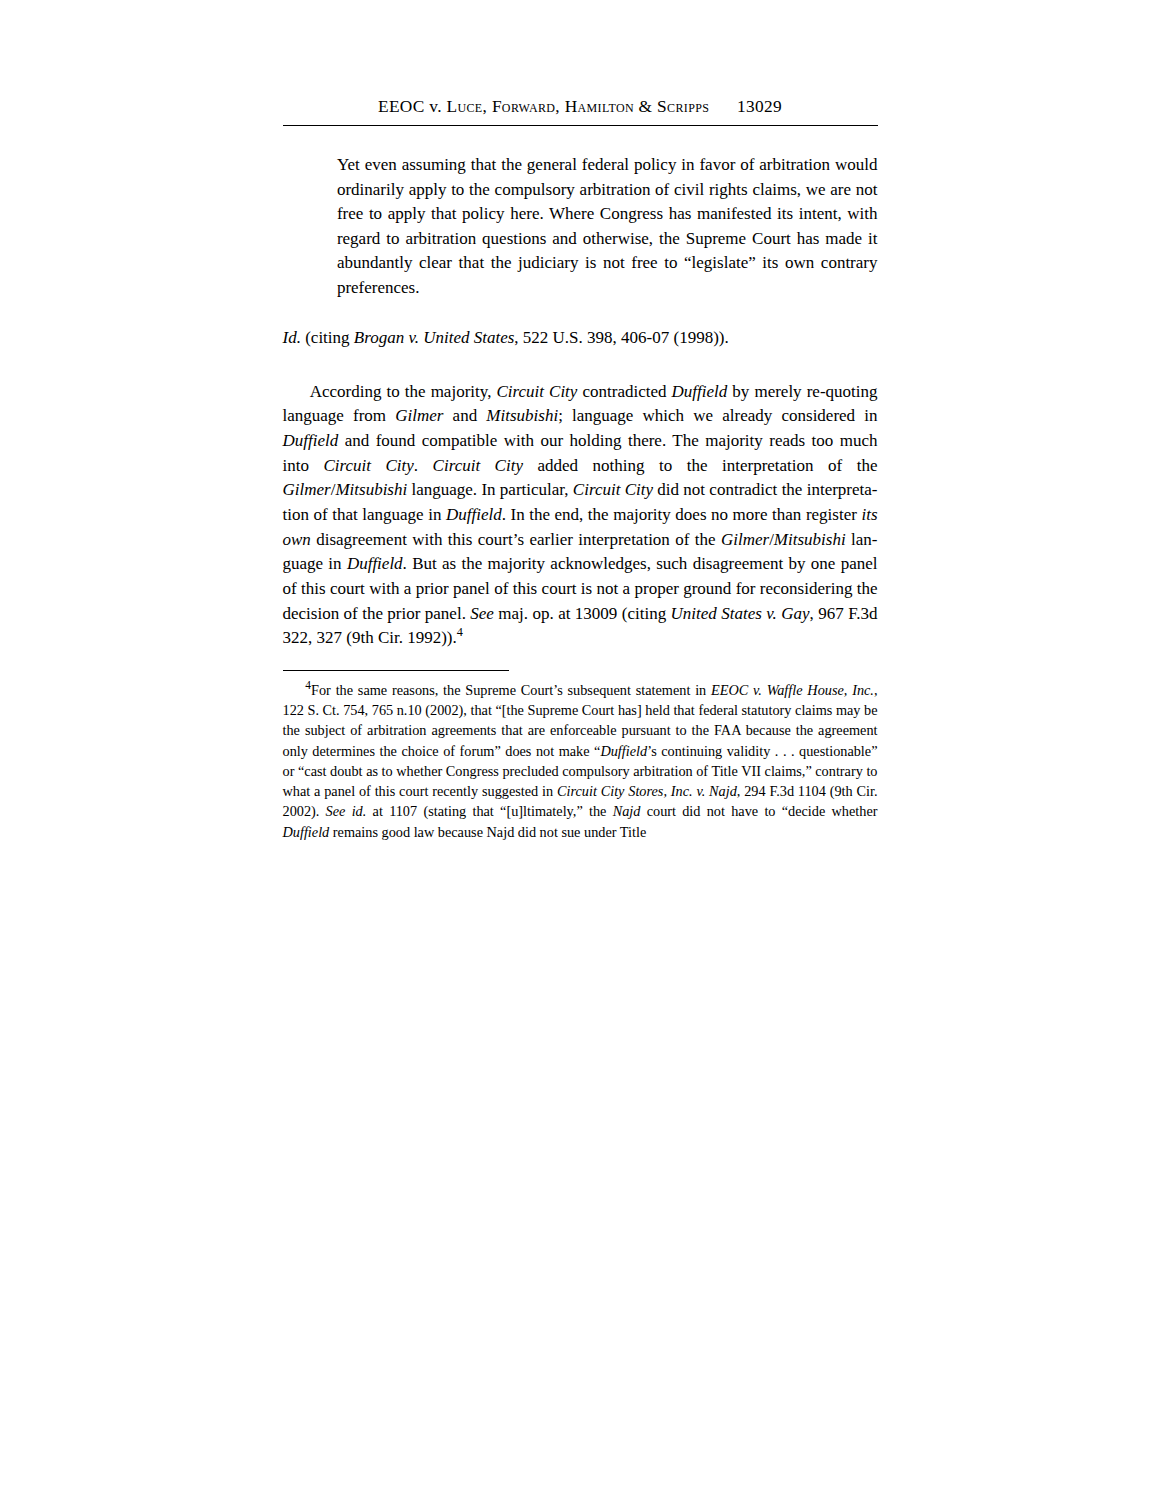EEOC v. Luce, Forward, Hamilton & Scripps13029
Yet even assuming that the general federal policy in favor of arbitration would ordinarily apply to the compulsory arbitration of civil rights claims, we are not free to apply that policy here. Where Congress has manifested its intent, with regard to arbitration questions and otherwise, the Supreme Court has made it abundantly clear that the judiciary is not free to “legislate” its own contrary preferences.
Id. (citing Brogan v. United States, 522 U.S. 398, 406-07 (1998)).
According to the majority, Circuit City contradicted Duffield by merely re-quoting language from Gilmer and Mitsubishi; language which we already considered in Duffield and found compatible with our holding there. The majority reads too much into Circuit City. Circuit City added nothing to the interpretation of the Gilmer/Mitsubishi language. In particular, Circuit City did not contradict the interpretation of that language in Duffield. In the end, the majority does no more than register its own disagreement with this court’s earlier interpretation of the Gilmer/Mitsubishi language in Duffield. But as the majority acknowledges, such disagreement by one panel of this court with a prior panel of this court is not a proper ground for reconsidering the decision of the prior panel. See maj. op. at 13009 (citing United States v. Gay, 967 F.3d 322, 327 (9th Cir. 1992)).4
4For the same reasons, the Supreme Court’s subsequent statement in EEOC v. Waffle House, Inc., 122 S. Ct. 754, 765 n.10 (2002), that “[the Supreme Court has] held that federal statutory claims may be the subject of arbitration agreements that are enforceable pursuant to the FAA because the agreement only determines the choice of forum” does not make “Duffield’s continuing validity . . . questionable” or “cast doubt as to whether Congress precluded compulsory arbitration of Title VII claims,” contrary to what a panel of this court recently suggested in Circuit City Stores, Inc. v. Najd, 294 F.3d 1104 (9th Cir. 2002). See id. at 1107 (stating that “[u]ltimately,” the Najd court did not have to “decide whether Duffield remains good law because Najd did not sue under Title